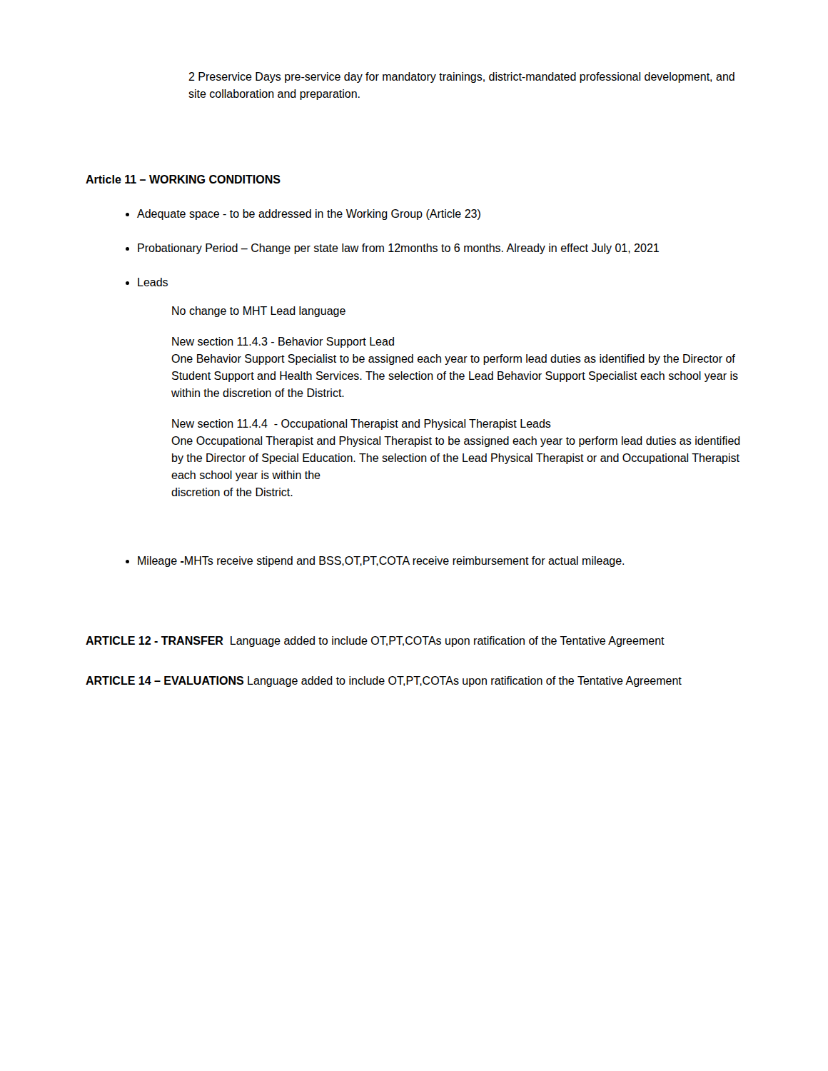2 Preservice Days pre-service day for mandatory trainings, district-mandated professional development, and site collaboration and preparation.
Article 11 – WORKING CONDITIONS
Adequate space - to be addressed in the Working Group (Article 23)
Probationary Period – Change per state law from 12months to 6 months. Already in effect July 01, 2021
Leads
No change to MHT Lead language
New section 11.4.3 - Behavior Support Lead
One Behavior Support Specialist to be assigned each year to perform lead duties as identified by the Director of Student Support and Health Services. The selection of the Lead Behavior Support Specialist each school year is within the discretion of the District.
New section 11.4.4 - Occupational Therapist and Physical Therapist Leads
One Occupational Therapist and Physical Therapist to be assigned each year to perform lead duties as identified by the Director of Special Education. The selection of the Lead Physical Therapist or and Occupational Therapist each school year is within the
discretion of the District.
Mileage -MHTs receive stipend and BSS,OT,PT,COTA receive reimbursement for actual mileage.
ARTICLE 12 - TRANSFER Language added to include OT,PT,COTAs upon ratification of the Tentative Agreement
ARTICLE 14 – EVALUATIONS Language added to include OT,PT,COTAs upon ratification of the Tentative Agreement